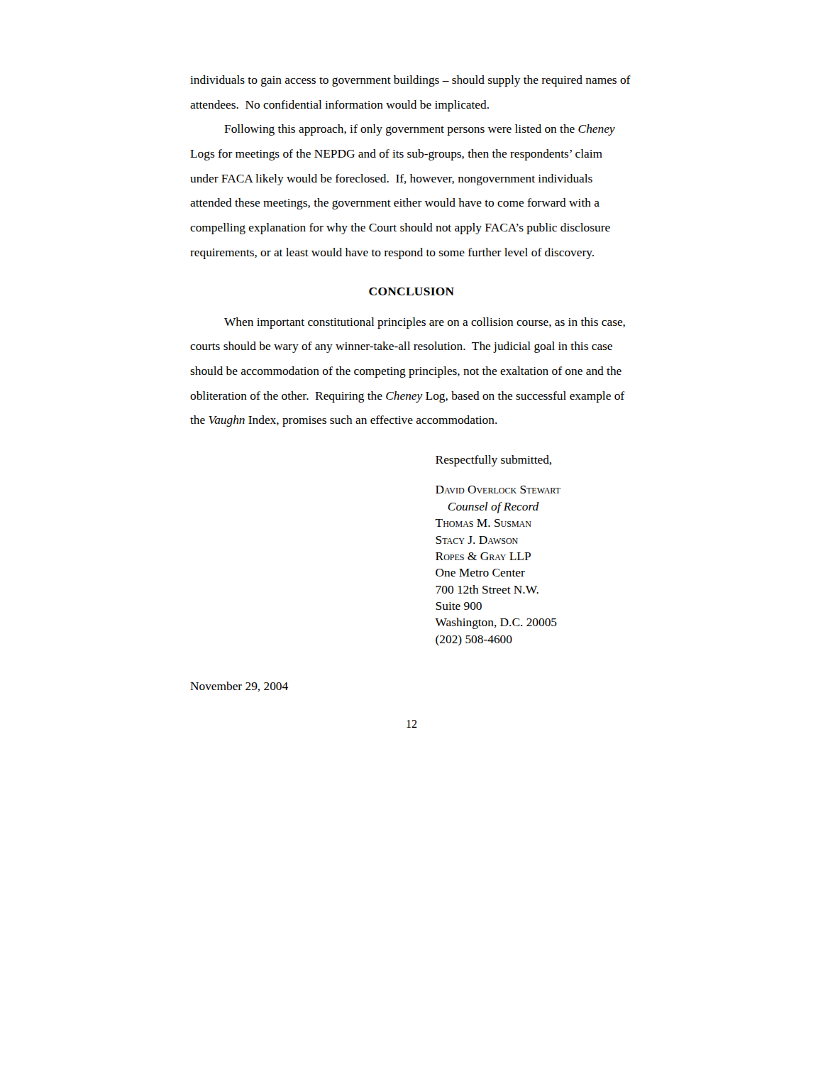individuals to gain access to government buildings – should supply the required names of attendees. No confidential information would be implicated.
Following this approach, if only government persons were listed on the Cheney Logs for meetings of the NEPDG and of its sub-groups, then the respondents’ claim under FACA likely would be foreclosed. If, however, nongovernment individuals attended these meetings, the government either would have to come forward with a compelling explanation for why the Court should not apply FACA’s public disclosure requirements, or at least would have to respond to some further level of discovery.
CONCLUSION
When important constitutional principles are on a collision course, as in this case, courts should be wary of any winner-take-all resolution. The judicial goal in this case should be accommodation of the competing principles, not the exaltation of one and the obliteration of the other. Requiring the Cheney Log, based on the successful example of the Vaughn Index, promises such an effective accommodation.
Respectfully submitted,
David Overlock Stewart
Counsel of Record
Thomas M. Susman
Stacy J. Dawson
Ropes & Gray LLP
One Metro Center
700 12th Street N.W.
Suite 900
Washington, D.C. 20005
(202) 508-4600
November 29, 2004
12